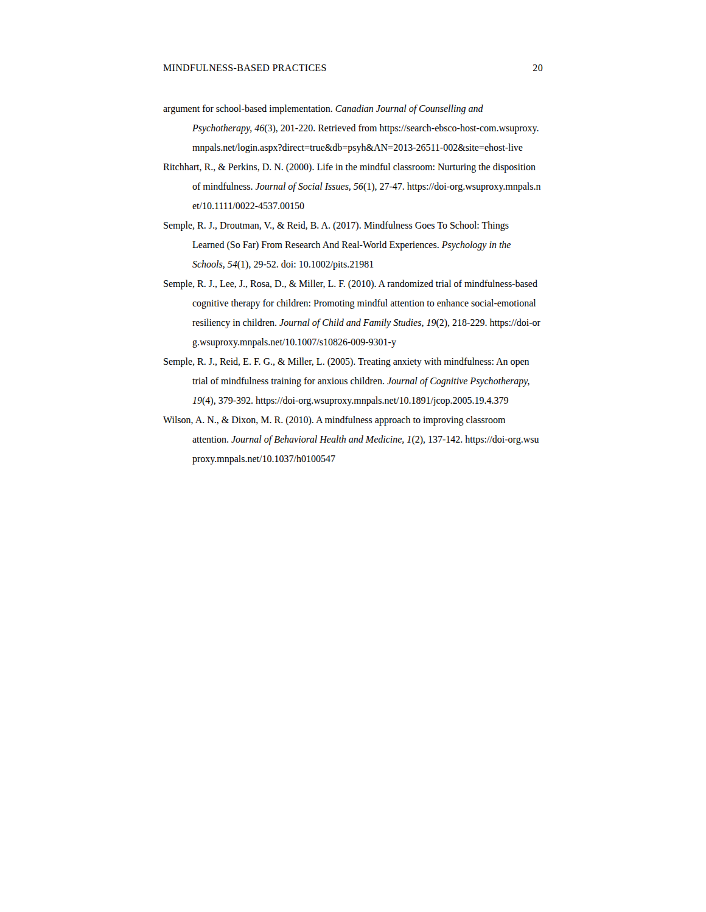Mindfulness-Based Practices 20
argument for school-based implementation. Canadian Journal of Counselling and Psychotherapy, 46(3), 201-220. Retrieved from https://search-ebsco-host-com.wsuproxy.mnpals.net/login.aspx?direct=true&db=psyh&AN=2013-26511-002&site=ehost-live
Ritchhart, R., & Perkins, D. N. (2000). Life in the mindful classroom: Nurturing the disposition of mindfulness. Journal of Social Issues, 56(1), 27-47. https://doi-org.wsuproxy.mnpals.net/10.1111/0022-4537.00150
Semple, R. J., Droutman, V., & Reid, B. A. (2017). Mindfulness Goes To School: Things Learned (So Far) From Research And Real-World Experiences. Psychology in the Schools, 54(1), 29-52. doi: 10.1002/pits.21981
Semple, R. J., Lee, J., Rosa, D., & Miller, L. F. (2010). A randomized trial of mindfulness-based cognitive therapy for children: Promoting mindful attention to enhance social-emotional resiliency in children. Journal of Child and Family Studies, 19(2), 218-229. https://doi-org.wsuproxy.mnpals.net/10.1007/s10826-009-9301-y
Semple, R. J., Reid, E. F. G., & Miller, L. (2005). Treating anxiety with mindfulness: An open trial of mindfulness training for anxious children. Journal of Cognitive Psychotherapy, 19(4), 379-392. https://doi-org.wsuproxy.mnpals.net/10.1891/jcop.2005.19.4.379
Wilson, A. N., & Dixon, M. R. (2010). A mindfulness approach to improving classroom attention. Journal of Behavioral Health and Medicine, 1(2), 137-142. https://doi-org.wsuproxy.mnpals.net/10.1037/h0100547